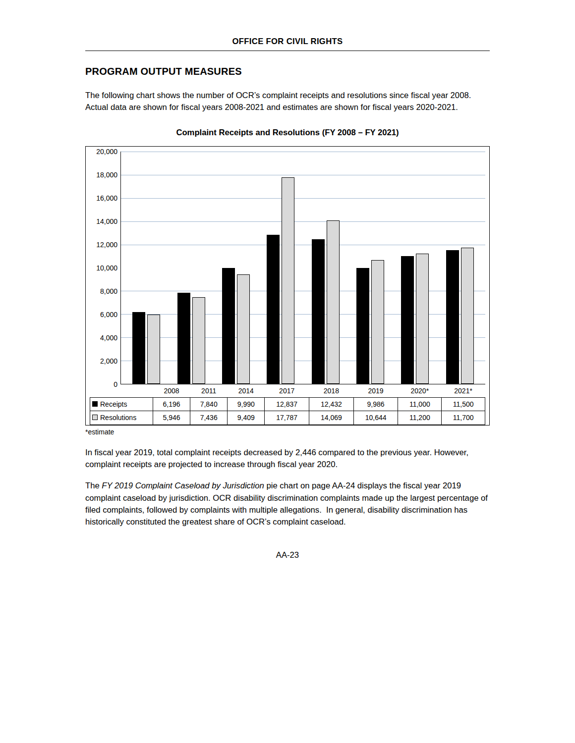OFFICE FOR CIVIL RIGHTS
PROGRAM OUTPUT MEASURES
The following chart shows the number of OCR’s complaint receipts and resolutions since fiscal year 2008. Actual data are shown for fiscal years 2008-2021 and estimates are shown for fiscal years 2020-2021.
Complaint Receipts and Resolutions (FY 2008 – FY 2021)
20,000 18,000 16,000 14,000 12,000 10,000 8,000 6,000 4,000 2,000 0
| | 2008 | 2011 | 2014 | 2017 | 2018 | 2019 | 2020* | 2021* |
| Receipts | 6,196 | 7,840 | 9,990 | 12,837 | 12,432 | 9,986 | 11,000 | 11,500 |
| Resolutions | 5,946 | 7,436 | 9,409 | 17,787 | 14,069 | 10,644 | 11,200 | 11,700 |
*estimate
In fiscal year 2019, total complaint receipts decreased by 2,446 compared to the previous year. However, complaint receipts are projected to increase through fiscal year 2020.
The FY 2019 Complaint Caseload by Jurisdiction pie chart on page AA-24 displays the fiscal year 2019 complaint caseload by jurisdiction. OCR disability discrimination complaints made up the largest percentage of filed complaints, followed by complaints with multiple allegations. In general, disability discrimination has historically constituted the greatest share of OCR’s complaint caseload.
AA-23